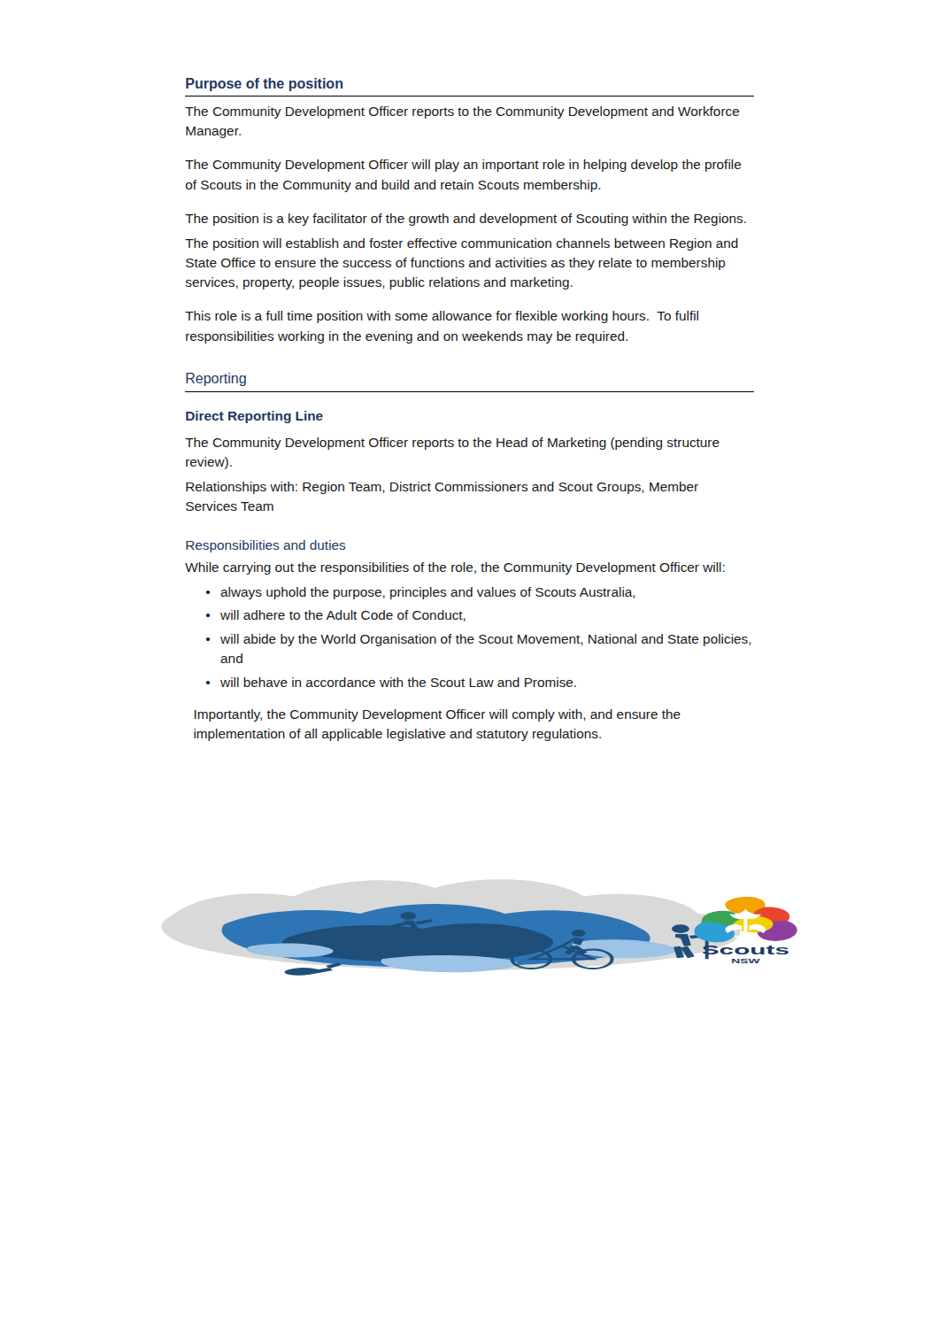Purpose of the position
The Community Development Officer reports to the Community Development and Workforce Manager.
The Community Development Officer will play an important role in helping develop the profile of Scouts in the Community and build and retain Scouts membership.
The position is a key facilitator of the growth and development of Scouting within the Regions.
The position will establish and foster effective communication channels between Region and State Office to ensure the success of functions and activities as they relate to membership services, property, people issues, public relations and marketing.
This role is a full time position with some allowance for flexible working hours. To fulfil responsibilities working in the evening and on weekends may be required.
Reporting
Direct Reporting Line
The Community Development Officer reports to the Head of Marketing (pending structure review).
Relationships with: Region Team, District Commissioners and Scout Groups, Member Services Team
Responsibilities and duties
While carrying out the responsibilities of the role, the Community Development Officer will:
always uphold the purpose, principles and values of Scouts Australia,
will adhere to the Adult Code of Conduct,
will abide by the World Organisation of the Scout Movement, National and State policies, and
will behave in accordance with the Scout Law and Promise.
Importantly, the Community Development Officer will comply with, and ensure the implementation of all applicable legislative and statutory regulations.
Scouts NSW